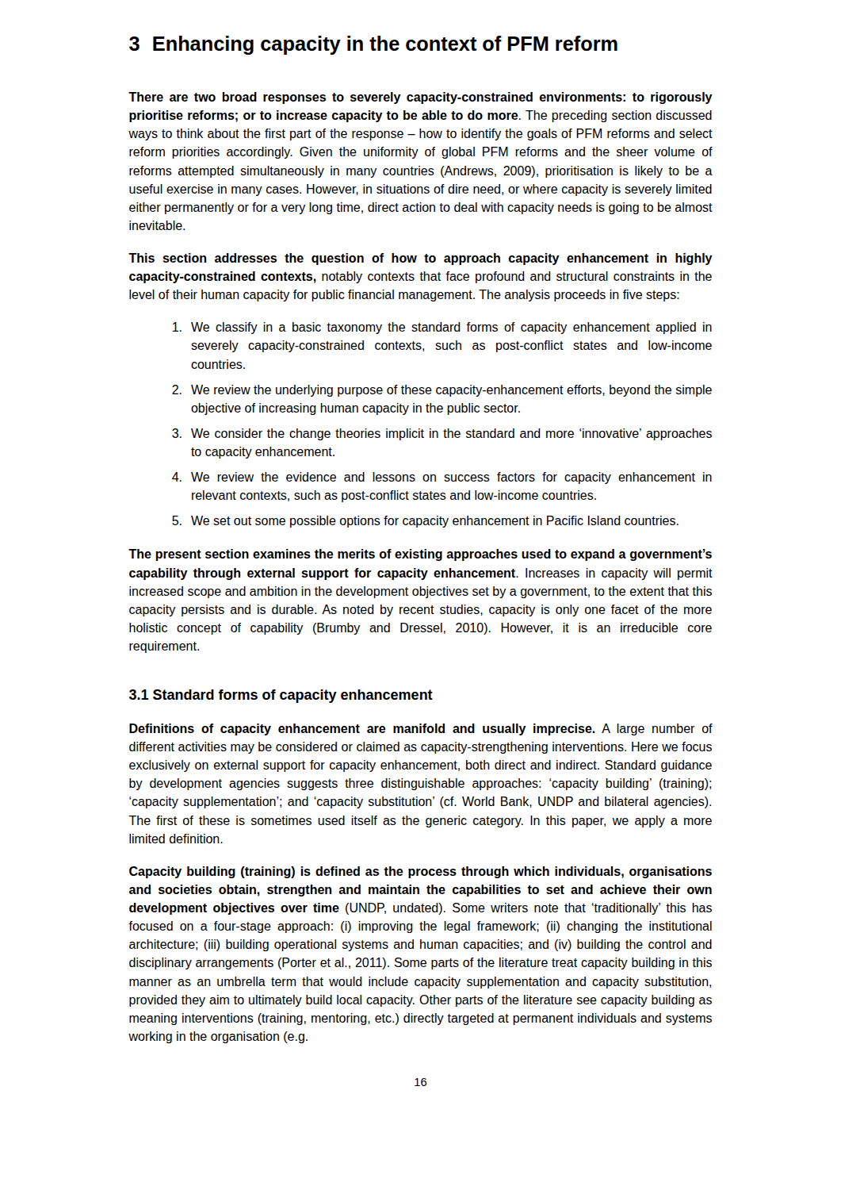3 Enhancing capacity in the context of PFM reform
There are two broad responses to severely capacity-constrained environments: to rigorously prioritise reforms; or to increase capacity to be able to do more. The preceding section discussed ways to think about the first part of the response – how to identify the goals of PFM reforms and select reform priorities accordingly. Given the uniformity of global PFM reforms and the sheer volume of reforms attempted simultaneously in many countries (Andrews, 2009), prioritisation is likely to be a useful exercise in many cases. However, in situations of dire need, or where capacity is severely limited either permanently or for a very long time, direct action to deal with capacity needs is going to be almost inevitable.
This section addresses the question of how to approach capacity enhancement in highly capacity-constrained contexts, notably contexts that face profound and structural constraints in the level of their human capacity for public financial management. The analysis proceeds in five steps:
We classify in a basic taxonomy the standard forms of capacity enhancement applied in severely capacity-constrained contexts, such as post-conflict states and low-income countries.
We review the underlying purpose of these capacity-enhancement efforts, beyond the simple objective of increasing human capacity in the public sector.
We consider the change theories implicit in the standard and more ‘innovative’ approaches to capacity enhancement.
We review the evidence and lessons on success factors for capacity enhancement in relevant contexts, such as post-conflict states and low-income countries.
We set out some possible options for capacity enhancement in Pacific Island countries.
The present section examines the merits of existing approaches used to expand a government’s capability through external support for capacity enhancement. Increases in capacity will permit increased scope and ambition in the development objectives set by a government, to the extent that this capacity persists and is durable. As noted by recent studies, capacity is only one facet of the more holistic concept of capability (Brumby and Dressel, 2010). However, it is an irreducible core requirement.
3.1 Standard forms of capacity enhancement
Definitions of capacity enhancement are manifold and usually imprecise. A large number of different activities may be considered or claimed as capacity-strengthening interventions. Here we focus exclusively on external support for capacity enhancement, both direct and indirect. Standard guidance by development agencies suggests three distinguishable approaches: ‘capacity building’ (training); ‘capacity supplementation’; and ‘capacity substitution’ (cf. World Bank, UNDP and bilateral agencies). The first of these is sometimes used itself as the generic category. In this paper, we apply a more limited definition.
Capacity building (training) is defined as the process through which individuals, organisations and societies obtain, strengthen and maintain the capabilities to set and achieve their own development objectives over time (UNDP, undated). Some writers note that ‘traditionally’ this has focused on a four-stage approach: (i) improving the legal framework; (ii) changing the institutional architecture; (iii) building operational systems and human capacities; and (iv) building the control and disciplinary arrangements (Porter et al., 2011). Some parts of the literature treat capacity building in this manner as an umbrella term that would include capacity supplementation and capacity substitution, provided they aim to ultimately build local capacity. Other parts of the literature see capacity building as meaning interventions (training, mentoring, etc.) directly targeted at permanent individuals and systems working in the organisation (e.g.
16